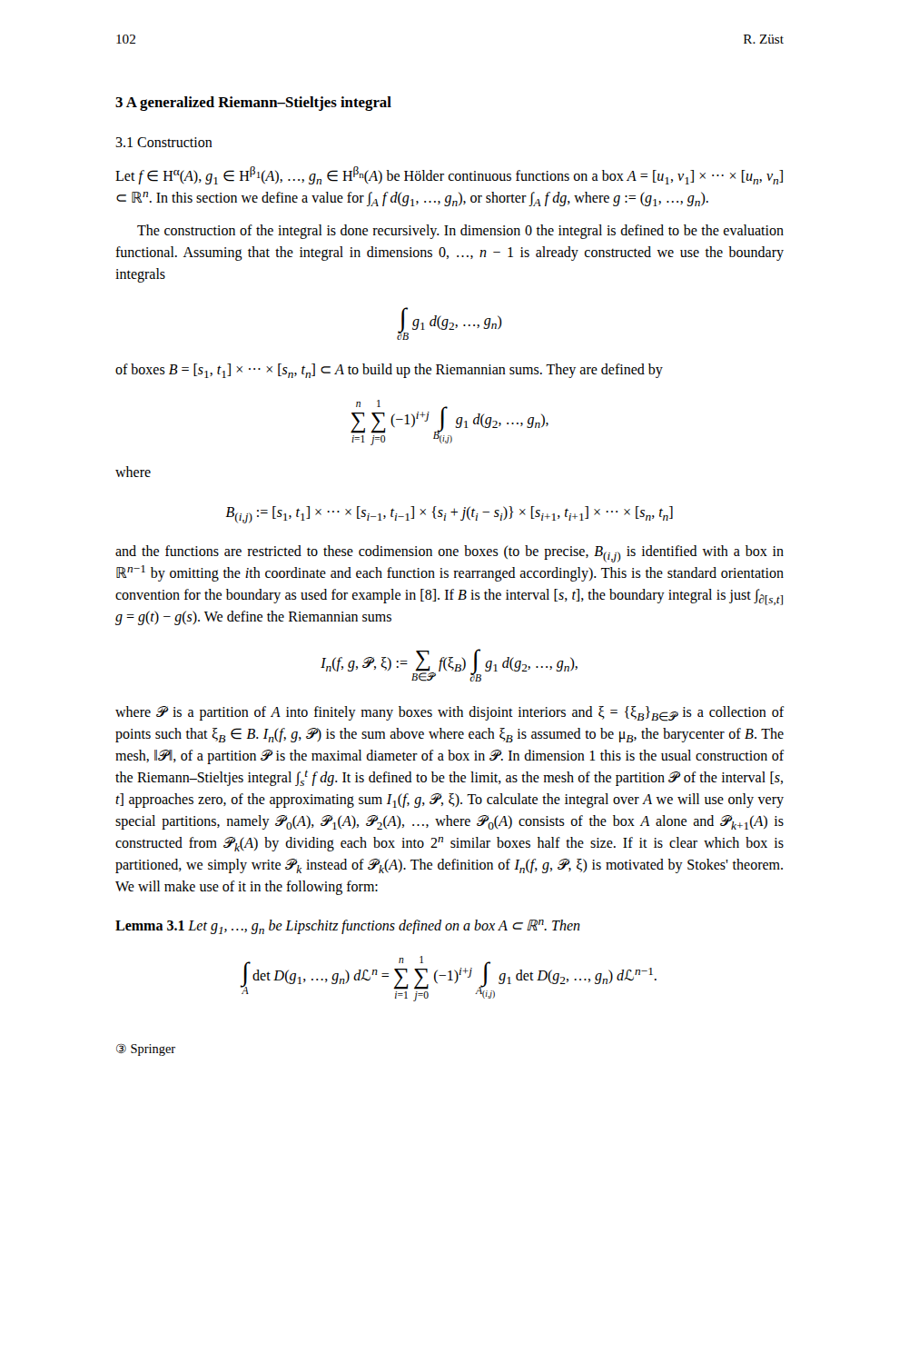102 R. Züst
3 A generalized Riemann–Stieltjes integral
3.1 Construction
Let f ∈ Hα(A), g1 ∈ Hβ1(A), …, gn ∈ Hβn(A) be Hölder continuous functions on a box A = [u1, v1] × ··· × [un, vn] ⊂ ℝn. In this section we define a value for ∫A f d(g1, …, gn), or shorter ∫A f dg, where g := (g1, …, gn).
The construction of the integral is done recursively. In dimension 0 the integral is defined to be the evaluation functional. Assuming that the integral in dimensions 0, …, n − 1 is already constructed we use the boundary integrals
∫∂B g1 d(g2, …, gn)
of boxes B = [s1, t1] × ··· × [sn, tn] ⊂ A to build up the Riemannian sums. They are defined by
n∑i=1 1∑j=0 (−1)i+j ∫B(i,j) g1 d(g2, …, gn),
where
B(i,j) := [s1, t1] × ··· × [si−1, ti−1] × {si + j(ti − si)} × [si+1, ti+1] × ··· × [sn, tn]
and the functions are restricted to these codimension one boxes (to be precise, B(i,j) is identified with a box in ℝn−1 by omitting the ith coordinate and each function is rearranged accordingly). This is the standard orientation convention for the boundary as used for example in [8]. If B is the interval [s, t], the boundary integral is just ∫∂[s,t] g = g(t) − g(s). We define the Riemannian sums
In(f, g, 𝒫, ξ) := ∑B∈𝒫 f(ξB) ∫∂B g1 d(g2, …, gn),
where 𝒫 is a partition of A into finitely many boxes with disjoint interiors and ξ = {ξB}B∈𝒫 is a collection of points such that ξB ∈ B. In(f, g, 𝒫) is the sum above where each ξB is assumed to be μB, the barycenter of B. The mesh, ‖𝒫‖, of a partition 𝒫 is the maximal diameter of a box in 𝒫. In dimension 1 this is the usual construction of the Riemann–Stieltjes integral ∫st f dg. It is defined to be the limit, as the mesh of the partition 𝒫 of the interval [s, t] approaches zero, of the approximating sum I1(f, g, 𝒫, ξ). To calculate the integral over A we will use only very special partitions, namely 𝒫0(A), 𝒫1(A), 𝒫2(A), …, where 𝒫0(A) consists of the box A alone and 𝒫k+1(A) is constructed from 𝒫k(A) by dividing each box into 2n similar boxes half the size. If it is clear which box is partitioned, we simply write 𝒫k instead of 𝒫k(A). The definition of In(f, g, 𝒫, ξ) is motivated by Stokes' theorem. We will make use of it in the following form:
Lemma 3.1 Let g1, …, gn be Lipschitz functions defined on a box A ⊂ ℝn. Then
∫A det D(g1, …, gn) d ℒn = n∑i=1 1∑j=0 (−1)i+j ∫A(i,j) g1 det D(g2, …, gn) d ℒn−1.
③ Springer